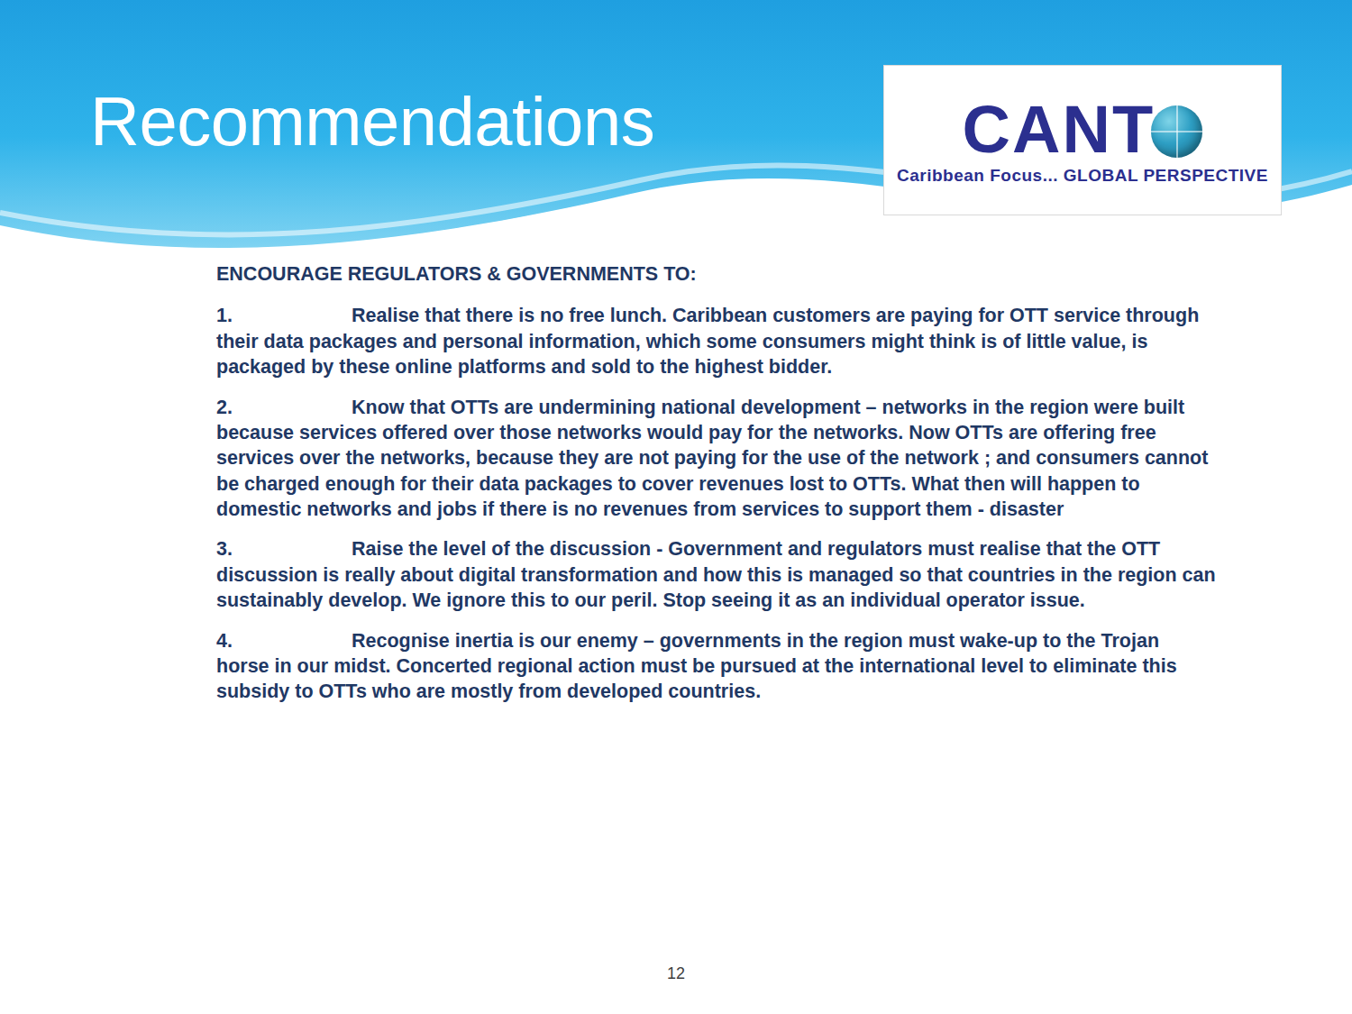Recommendations
CANT
Caribbean Focus... GLOBAL PERSPECTIVE
ENCOURAGE REGULATORS & GOVERNMENTS TO:
1. Realise that there is no free lunch. Caribbean customers are paying for OTT service through their data packages and personal information, which some consumers might think is of little value, is packaged by these online platforms and sold to the highest bidder.
2. Know that OTTs are undermining national development – networks in the region were built because services offered over those networks would pay for the networks. Now OTTs are offering free services over the networks, because they are not paying for the use of the network ; and consumers cannot be charged enough for their data packages to cover revenues lost to OTTs. What then will happen to domestic networks and jobs if there is no revenues from services to support them - disaster
3. Raise the level of the discussion - Government and regulators must realise that the OTT discussion is really about digital transformation and how this is managed so that countries in the region can sustainably develop. We ignore this to our peril. Stop seeing it as an individual operator issue.
4. Recognise inertia is our enemy – governments in the region must wake-up to the Trojan horse in our midst. Concerted regional action must be pursued at the international level to eliminate this subsidy to OTTs who are mostly from developed countries.
12